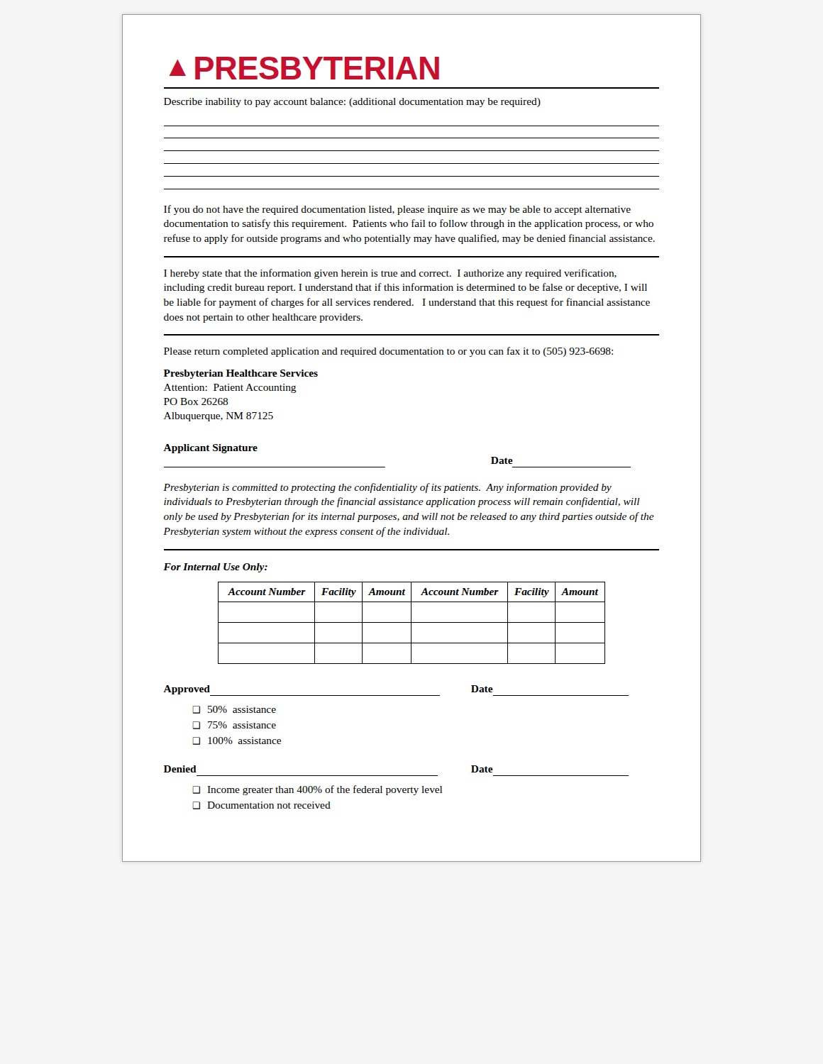▲PRESBYTERIAN
Describe inability to pay account balance: (additional documentation may be required)
If you do not have the required documentation listed, please inquire as we may be able to accept alternative documentation to satisfy this requirement. Patients who fail to follow through in the application process, or who refuse to apply for outside programs and who potentially may have qualified, may be denied financial assistance.
I hereby state that the information given herein is true and correct. I authorize any required verification, including credit bureau report. I understand that if this information is determined to be false or deceptive, I will be liable for payment of charges for all services rendered. I understand that this request for financial assistance does not pertain to other healthcare providers.
Please return completed application and required documentation to or you can fax it to (505) 923-6698:
Presbyterian Healthcare Services
Attention: Patient Accounting
PO Box 26268
Albuquerque, NM 87125
Applicant Signature
Date
Presbyterian is committed to protecting the confidentiality of its patients. Any information provided by individuals to Presbyterian through the financial assistance application process will remain confidential, will only be used by Presbyterian for its internal purposes, and will not be released to any third parties outside of the Presbyterian system without the express consent of the individual.
For Internal Use Only:
| Account Number | Facility | Amount | Account Number | Facility | Amount |
| --- | --- | --- | --- | --- | --- |
Approved
Date
50% assistance
75% assistance
100% assistance
Denied
Date
Income greater than 400% of the federal poverty level
Documentation not received